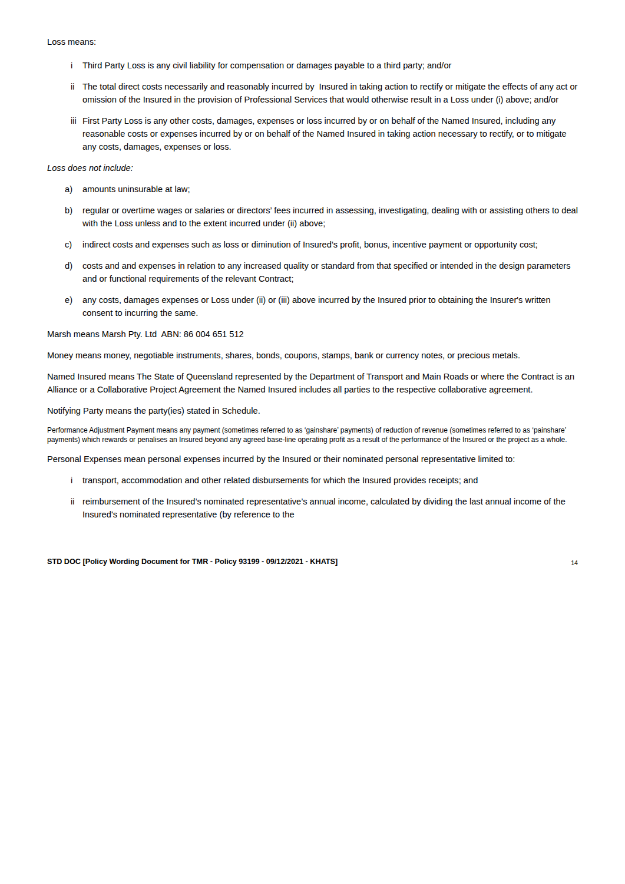Loss means:
i
Third Party Loss is any civil liability for compensation or damages payable to a third party; and/or
ii
The total direct costs necessarily and reasonably incurred by Insured in taking action to rectify or mitigate the effects of any act or omission of the Insured in the provision of Professional Services that would otherwise result in a Loss under (i) above; and/or
iii
First Party Loss is any other costs, damages, expenses or loss incurred by or on behalf of the Named Insured, including any reasonable costs or expenses incurred by or on behalf of the Named Insured in taking action necessary to rectify, or to mitigate any costs, damages, expenses or loss.
Loss does not include:
a)
amounts uninsurable at law;
b)
regular or overtime wages or salaries or directors’ fees incurred in assessing, investigating, dealing with or assisting others to deal with the Loss unless and to the extent incurred under (ii) above;
c)
indirect costs and expenses such as loss or diminution of Insured’s profit, bonus, incentive payment or opportunity cost;
d)
costs and and expenses in relation to any increased quality or standard from that specified or intended in the design parameters and or functional requirements of the relevant Contract;
e)
any costs, damages expenses or Loss under (ii) or (iii) above incurred by the Insured prior to obtaining the Insurer's written consent to incurring the same.
Marsh means Marsh Pty. Ltd ABN: 86 004 651 512
Money means money, negotiable instruments, shares, bonds, coupons, stamps, bank or currency notes, or precious metals.
Named Insured means The State of Queensland represented by the Department of Transport and Main Roads or where the Contract is an Alliance or a Collaborative Project Agreement the Named Insured includes all parties to the respective collaborative agreement.
Notifying Party means the party(ies) stated in Schedule.
Performance Adjustment Payment means any payment (sometimes referred to as ‘gainshare’ payments) of reduction of revenue (sometimes referred to as ‘painshare’ payments) which rewards or penalises an Insured beyond any agreed base-line operating profit as a result of the performance of the Insured or the project as a whole.
Personal Expenses mean personal expenses incurred by the Insured or their nominated personal representative limited to:
i
transport, accommodation and other related disbursements for which the Insured provides receipts; and
ii
reimbursement of the Insured’s nominated representative’s annual income, calculated by dividing the last annual income of the Insured's nominated representative (by reference to the
STD DOC [Policy Wording Document for TMR - Policy 93199 - 09/12/2021 - KHATS]
14